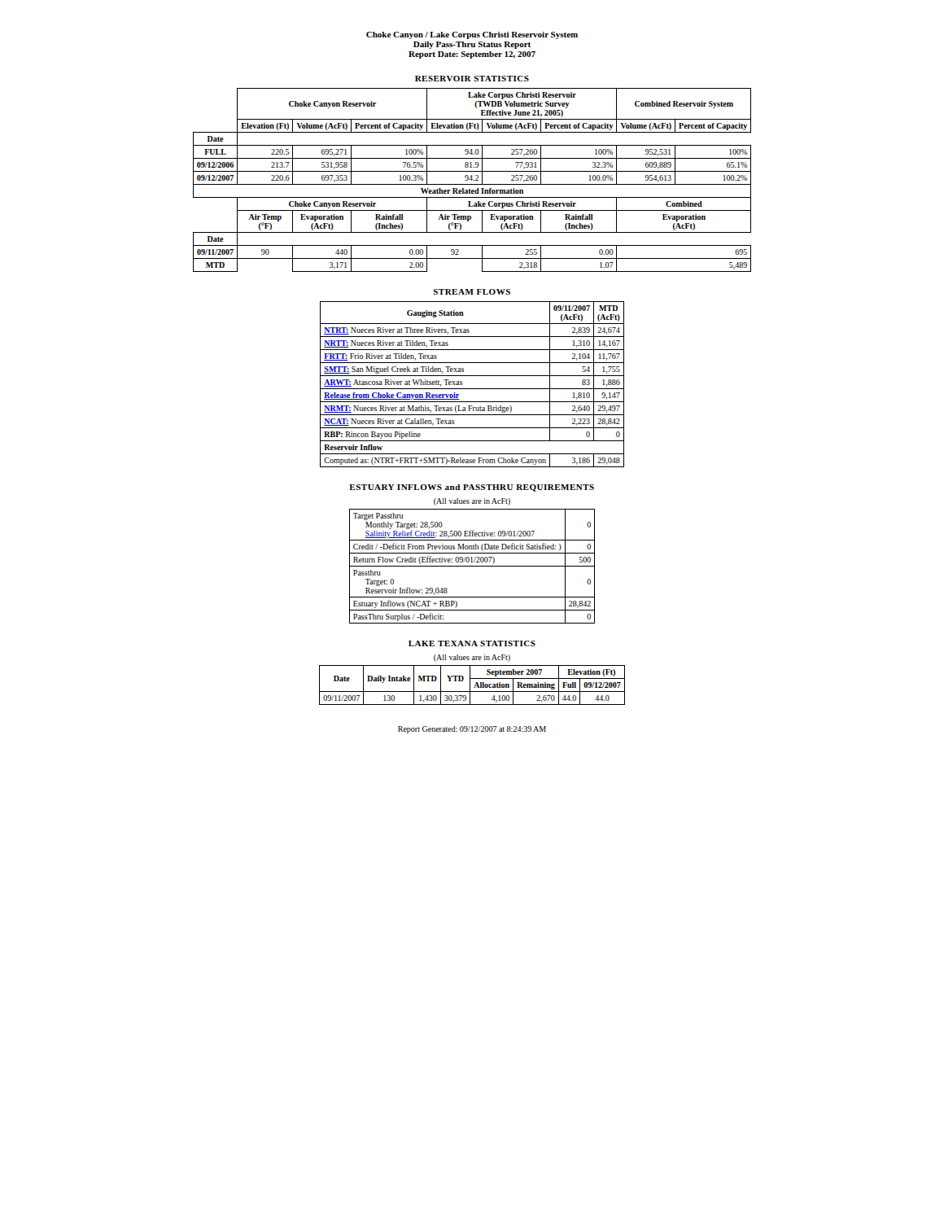Choke Canyon / Lake Corpus Christi Reservoir System
Daily Pass-Thru Status Report
Report Date: September 12, 2007
RESERVOIR STATISTICS
| | Choke Canyon Reservoir | Lake Corpus Christi Reservoir (TWDB Volumetric Survey Effective June 21, 2005) | Combined Reservoir System |
| Elevation (Ft) | Volume (AcFt) | Percent of Capacity | Elevation (Ft) | Volume (AcFt) | Percent of Capacity | Volume (AcFt) | Percent of Capacity |
| Date | |
| FULL | 220.5 | 695,271 | 100% | 94.0 | 257,260 | 100% | 952,531 | 100% |
| 09/12/2006 | 213.7 | 531,958 | 76.5% | 81.9 | 77,931 | 32.3% | 609,889 | 65.1% |
| 09/12/2007 | 220.6 | 697,353 | 100.3% | 94.2 | 257,260 | 100.0% | 954,613 | 100.2% |
| Weather Related Information |
| | Choke Canyon Reservoir | Lake Corpus Christi Reservoir | Combined |
| Air Temp (°F) | Evaporation (AcFt) | Rainfall (Inches) | Air Temp (°F) | Evaporation (AcFt) | Rainfall (Inches) | Evaporation (AcFt) |
| Date | |
| 09/11/2007 | 90 | 440 | 0.00 | 92 | 255 | 0.00 | 695 |
| MTD | | 3,171 | 2.00 | | 2,318 | 1.07 | 5,489 |
STREAM FLOWS
| Gauging Station | 09/11/2007 (AcFt) | MTD (AcFt) |
| --- | --- | --- |
| NTRT: Nueces River at Three Rivers, Texas | 2,839 | 24,674 |
| NRTT: Nueces River at Tilden, Texas | 1,310 | 14,167 |
| FRTT: Frio River at Tilden, Texas | 2,104 | 11,767 |
| SMTT: San Miguel Creek at Tilden, Texas | 54 | 1,755 |
| ARWT: Atascosa River at Whitsett, Texas | 83 | 1,886 |
| Release from Choke Canyon Reservoir | 1,810 | 9,147 |
| NRMT: Nueces River at Mathis, Texas (La Fruta Bridge) | 2,640 | 29,497 |
| NCAT: Nueces River at Calallen, Texas | 2,223 | 28,842 |
| RBP: Rincon Bayou Pipeline | 0 | 0 |
| Reservoir Inflow |
| Computed as: (NTRT+FRTT+SMTT)-Release From Choke Canyon | 3,186 | 29,048 |
ESTUARY INFLOWS and PASSTHRU REQUIREMENTS
(All values are in AcFt)
| Target Passthru Monthly Target: 28,500 Salinity Relief Credit : 28,500 Effective: 09/01/2007 | 0 |
| Credit / -Deficit From Previous Month (Date Deficit Satisfied: ) | 0 |
| Return Flow Credit (Effective: 09/01/2007) | 500 |
| Passthru Target: 0 Reservoir Inflow: 29,048 | 0 |
| Estuary Inflows (NCAT + RBP) | 28,842 |
| PassThru Surplus / -Deficit: | 0 |
LAKE TEXANA STATISTICS
(All values are in AcFt)
| Date | Daily Intake | MTD | YTD | September 2007 | Elevation (Ft) |
| --- | --- | --- | --- | --- | --- |
| Allocation | Remaining | Full | 09/12/2007 |
| 09/11/2007 | 130 | 1,430 | 30,379 | 4,100 | 2,670 | 44.0 | 44.0 |
Report Generated: 09/12/2007 at 8:24:39 AM